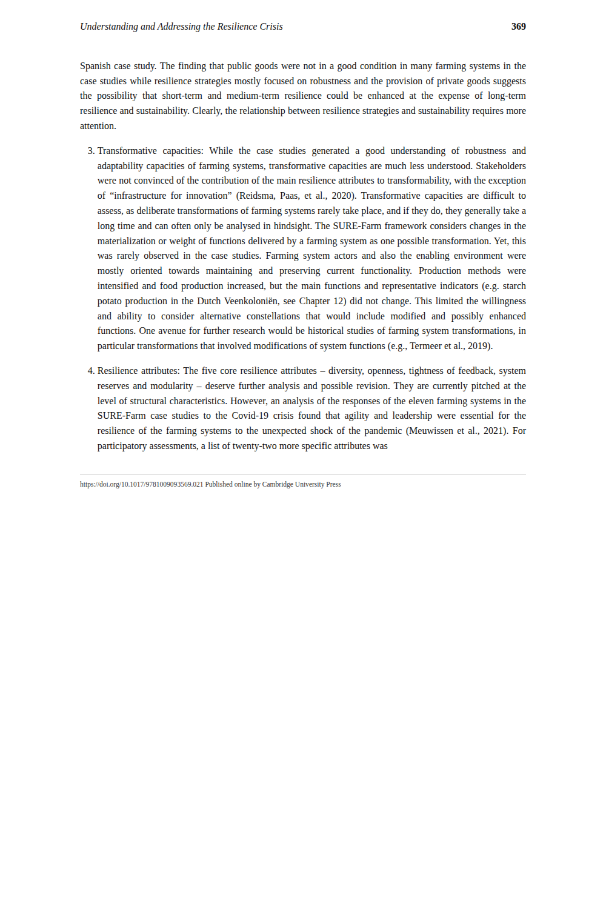Understanding and Addressing the Resilience Crisis 369
Spanish case study. The finding that public goods were not in a good condition in many farming systems in the case studies while resilience strategies mostly focused on robustness and the provision of private goods suggests the possibility that short-term and medium-term resilience could be enhanced at the expense of long-term resilience and sustainability. Clearly, the relationship between resilience strategies and sustainability requires more attention.
Transformative capacities: While the case studies generated a good understanding of robustness and adaptability capacities of farming systems, transformative capacities are much less understood. Stakeholders were not convinced of the contribution of the main resilience attributes to transformability, with the exception of “infrastructure for innovation” (Reidsma, Paas, et al., 2020). Transformative capacities are difficult to assess, as deliberate transformations of farming systems rarely take place, and if they do, they generally take a long time and can often only be analysed in hindsight. The SURE-Farm framework considers changes in the materialization or weight of functions delivered by a farming system as one possible transformation. Yet, this was rarely observed in the case studies. Farming system actors and also the enabling environment were mostly oriented towards maintaining and preserving current functionality. Production methods were intensified and food production increased, but the main functions and representative indicators (e.g. starch potato production in the Dutch Veenkoloniën, see Chapter 12) did not change. This limited the willingness and ability to consider alternative constellations that would include modified and possibly enhanced functions. One avenue for further research would be historical studies of farming system transformations, in particular transformations that involved modifications of system functions (e.g., Termeer et al., 2019).
Resilience attributes: The five core resilience attributes – diversity, openness, tightness of feedback, system reserves and modularity – deserve further analysis and possible revision. They are currently pitched at the level of structural characteristics. However, an analysis of the responses of the eleven farming systems in the SURE-Farm case studies to the Covid-19 crisis found that agility and leadership were essential for the resilience of the farming systems to the unexpected shock of the pandemic (Meuwissen et al., 2021). For participatory assessments, a list of twenty-two more specific attributes was
https://doi.org/10.1017/9781009093569.021 Published online by Cambridge University Press